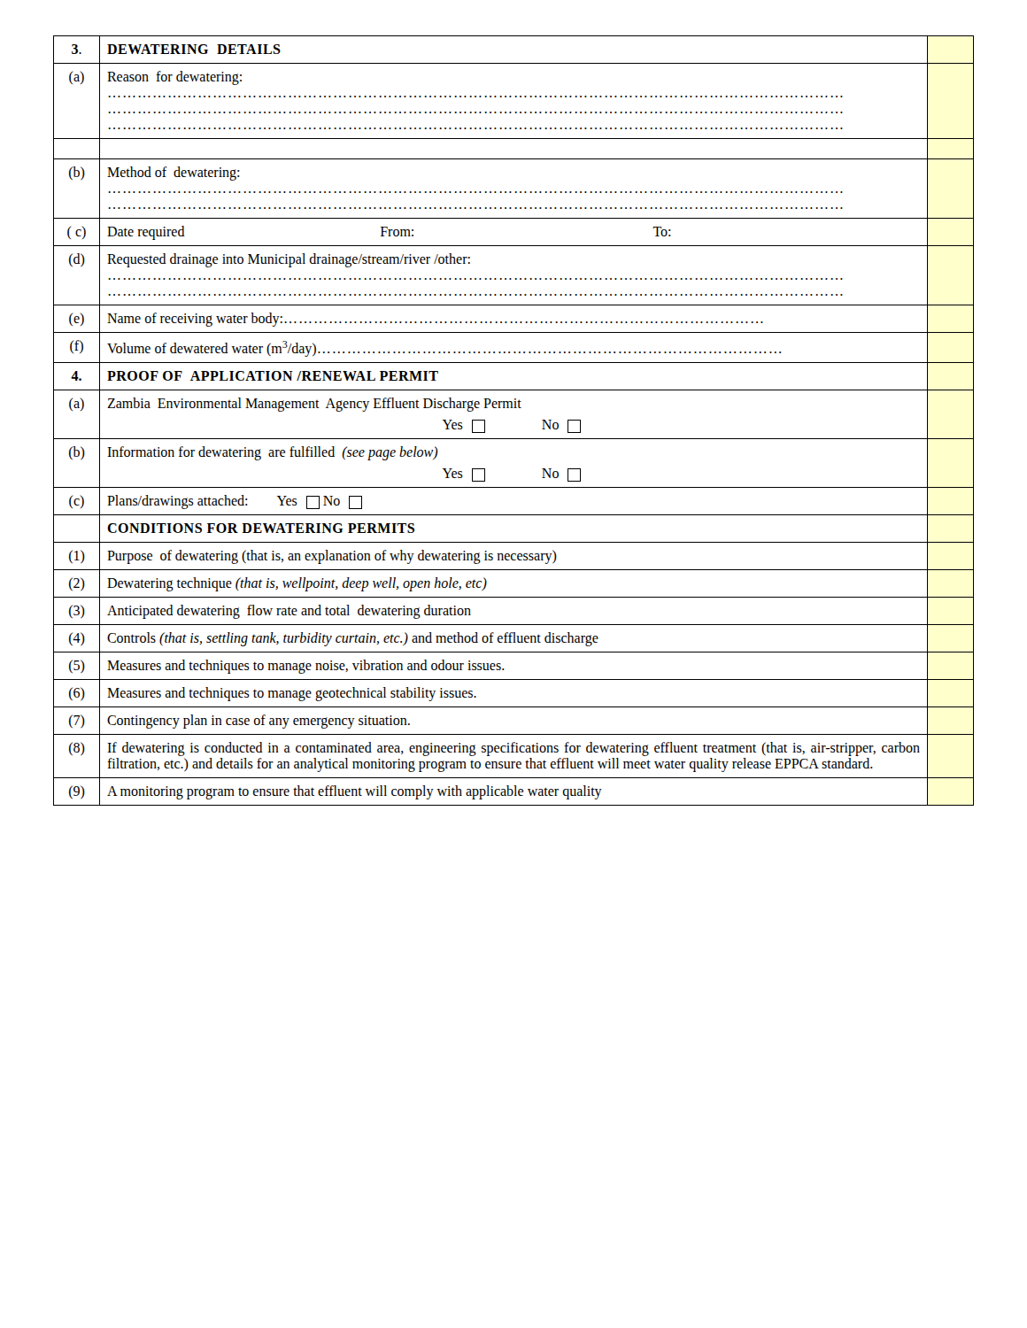| 3 . | DEWATERING DETAILS | |
| (a) | Reason for dewatering: ………………………………………………………………………………………………………………………………… ………………………………………………………………………………………………………………………………… ………………………………………………………………………………………………………………………………… | |
| (b) | Method of dewatering: ………………………………………………………………………………………………………………………………… ………………………………………………………………………………………………………………………………… | |
| ( c) | / Date required / From: / To: / | |
| (d) | Requested drainage into Municipal drainage/stream/river /other: ………………………………………………………………………………………………………………………………… ………………………………………………………………………………………………………………………………… | |
| (e) | Name of receiving water body: …………………………………………………………………………………… | |
| (f) | Volume of dewatered water (m 3 /day) ………………………………………………………………………………… | |
| 4. | PROOF OF APPLICATION /RENEWAL PERMIT | |
| (a) | Zambia Environmental Management Agency Effluent Discharge Permit Yes No | |
| (b) | Information for dewatering are fulfilled (see page below) Yes No | |
| (c) | Plans/drawings attached: Yes No | |
| | CONDITIONS FOR DEWATERING PERMITS | |
| (1) | Purpose of dewatering (that is, an explanation of why dewatering is necessary) | |
| (2) | Dewatering technique (that is, wellpoint, deep well, open hole, etc) | |
| (3) | Anticipated dewatering flow rate and total dewatering duration | |
| (4) | Controls (that is, settling tank, turbidity curtain, etc.) and method of effluent discharge | |
| (5) | Measures and techniques to manage noise, vibration and odour issues. | |
| (6) | Measures and techniques to manage geotechnical stability issues. | |
| (7) | Contingency plan in case of any emergency situation. | |
| (8) | If dewatering is conducted in a contaminated area, engineering specifications for dewatering effluent treatment (that is, air-stripper, carbon filtration, etc.) and details for an analytical monitoring program to ensure that effluent will meet water quality release EPPCA standard. | |
| (9) | A monitoring program to ensure that effluent will comply with applicable water quality | |